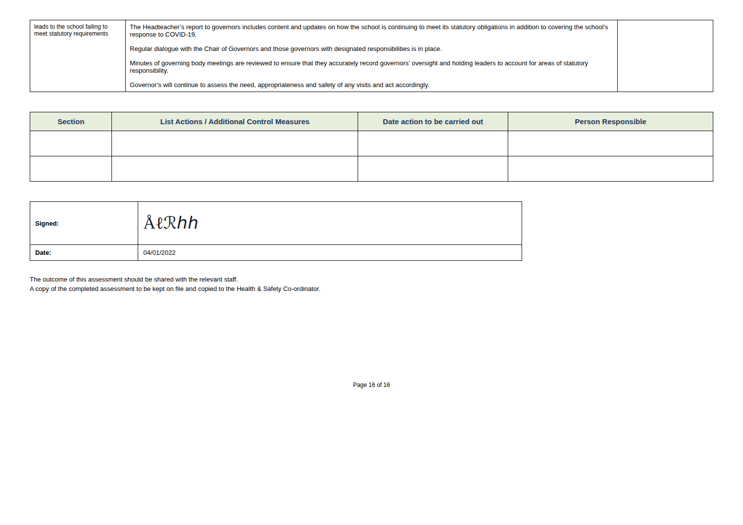| leads to the school failing to meet statutory requirements | The Headteacher’s report to governors includes content and updates on how the school is continuing to meet its statutory obligations in addition to covering the school’s response to COVID-19. Regular dialogue with the Chair of Governors and those governors with designated responsibilities is in place. Minutes of governing body meetings are reviewed to ensure that they accurately record governors’ oversight and holding leaders to account for areas of statutory responsibility. Governor’s will continue to assess the need, appropriateness and safety of any visits and act accordingly. | |
| Section | List Actions / Additional Control Measures | Date action to be carried out | Person Responsible |
| --- | --- | --- | --- |
| Signed: | Åℓℛℎℎ |
| Date: | 04/01/2022 |
The outcome of this assessment should be shared with the relevant staff.
A copy of the completed assessment to be kept on file and copied to the Health & Safety Co-ordinator.
Page 16 of 16